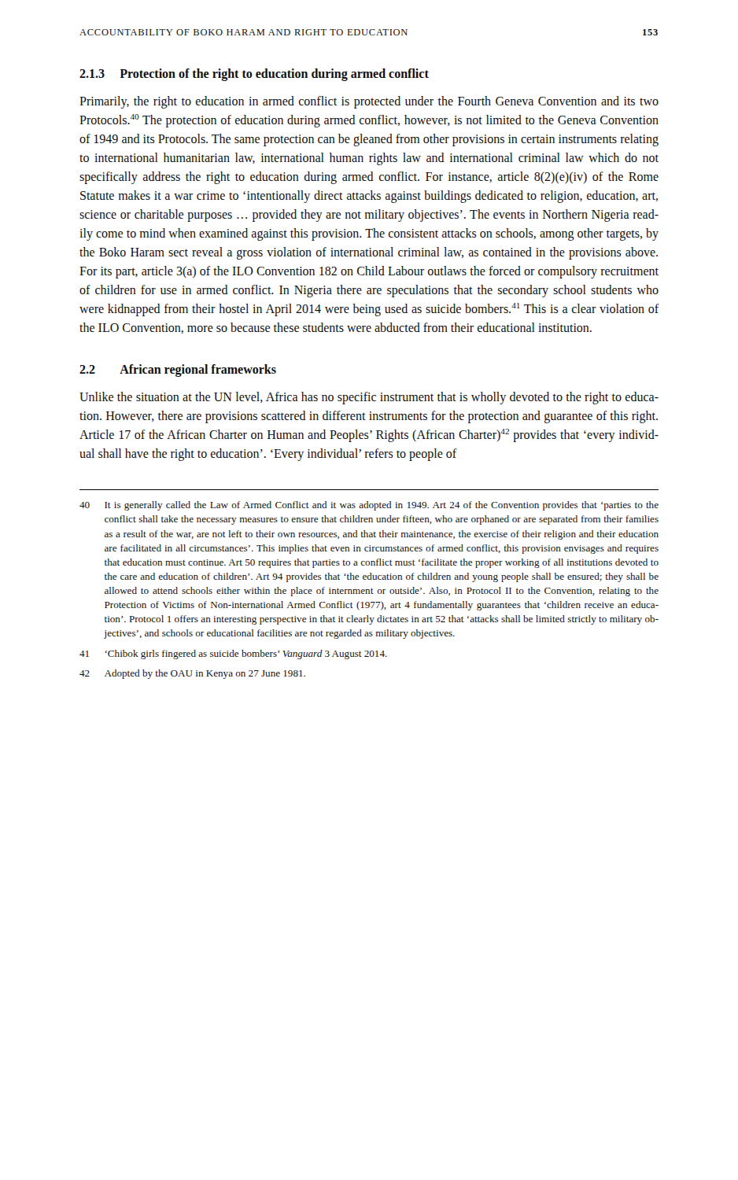Accountability of Boko Haram and right to education 153
2.1.3 Protection of the right to education during armed conflict
Primarily, the right to education in armed conflict is protected under the Fourth Geneva Convention and its two Protocols.40 The protection of education during armed conflict, however, is not limited to the Geneva Convention of 1949 and its Protocols. The same protection can be gleaned from other provisions in certain instruments relating to international humanitarian law, international human rights law and international criminal law which do not specifically address the right to education during armed conflict. For instance, article 8(2)(e)(iv) of the Rome Statute makes it a war crime to ‘intentionally direct attacks against buildings dedicated to religion, education, art, science or charitable purposes … provided they are not military objectives’. The events in Northern Nigeria readily come to mind when examined against this provision. The consistent attacks on schools, among other targets, by the Boko Haram sect reveal a gross violation of international criminal law, as contained in the provisions above. For its part, article 3(a) of the ILO Convention 182 on Child Labour outlaws the forced or compulsory recruitment of children for use in armed conflict. In Nigeria there are speculations that the secondary school students who were kidnapped from their hostel in April 2014 were being used as suicide bombers.41 This is a clear violation of the ILO Convention, more so because these students were abducted from their educational institution.
2.2 African regional frameworks
Unlike the situation at the UN level, Africa has no specific instrument that is wholly devoted to the right to education. However, there are provisions scattered in different instruments for the protection and guarantee of this right. Article 17 of the African Charter on Human and Peoples’ Rights (African Charter)42 provides that ‘every individual shall have the right to education’. ‘Every individual’ refers to people of
40 It is generally called the Law of Armed Conflict and it was adopted in 1949. Art 24 of the Convention provides that ‘parties to the conflict shall take the necessary measures to ensure that children under fifteen, who are orphaned or are separated from their families as a result of the war, are not left to their own resources, and that their maintenance, the exercise of their religion and their education are facilitated in all circumstances’. This implies that even in circumstances of armed conflict, this provision envisages and requires that education must continue. Art 50 requires that parties to a conflict must ‘facilitate the proper working of all institutions devoted to the care and education of children’. Art 94 provides that ‘the education of children and young people shall be ensured; they shall be allowed to attend schools either within the place of internment or outside’. Also, in Protocol II to the Convention, relating to the Protection of Victims of Non-international Armed Conflict (1977), art 4 fundamentally guarantees that ‘children receive an education’. Protocol 1 offers an interesting perspective in that it clearly dictates in art 52 that ‘attacks shall be limited strictly to military objectives’, and schools or educational facilities are not regarded as military objectives.
41 ‘Chibok girls fingered as suicide bombers’ Vanguard 3 August 2014.
42 Adopted by the OAU in Kenya on 27 June 1981.